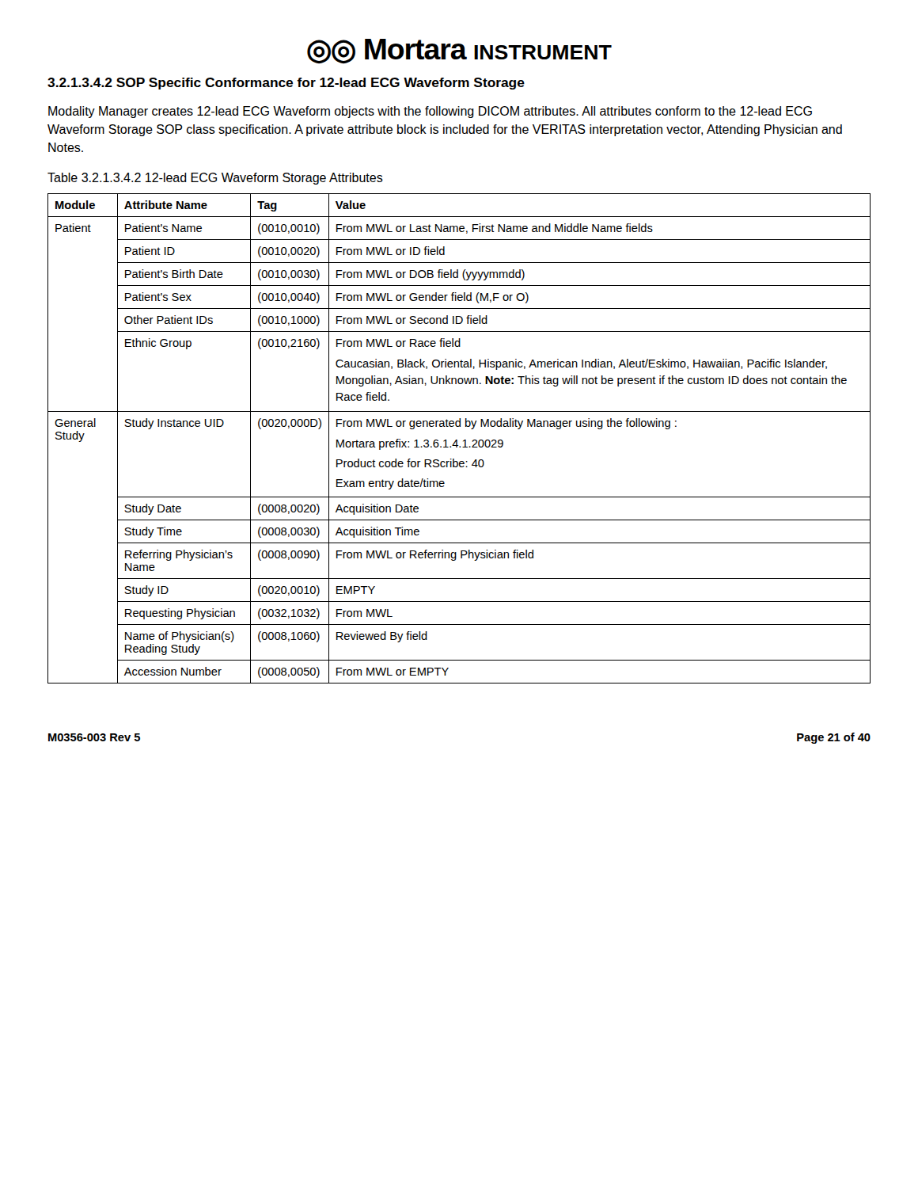◎◎ Mortara INSTRUMENT
3.2.1.3.4.2 SOP Specific Conformance for 12-lead ECG Waveform Storage
Modality Manager creates 12-lead ECG Waveform objects with the following DICOM attributes. All attributes conform to the 12-lead ECG Waveform Storage SOP class specification. A private attribute block is included for the VERITAS interpretation vector, Attending Physician and Notes.
Table 3.2.1.3.4.2 12-lead ECG Waveform Storage Attributes
| Module | Attribute Name | Tag | Value |
| --- | --- | --- | --- |
| Patient | Patient's Name | (0010,0010) | From MWL or Last Name, First Name and Middle Name fields |
| Patient ID | (0010,0020) | From MWL or ID field |
| Patient's Birth Date | (0010,0030) | From MWL or DOB field (yyyymmdd) |
| Patient's Sex | (0010,0040) | From MWL or Gender field (M,F or O) |
| Other Patient IDs | (0010,1000) | From MWL or Second ID field |
| Ethnic Group | (0010,2160) | From MWL or Race field Caucasian, Black, Oriental, Hispanic, American Indian, Aleut/Eskimo, Hawaiian, Pacific Islander, Mongolian, Asian, Unknown. Note: This tag will not be present if the custom ID does not contain the Race field. |
| General Study | Study Instance UID | (0020,000D) | From MWL or generated by Modality Manager using the following : Mortara prefix: 1.3.6.1.4.1.20029 Product code for RScribe: 40 Exam entry date/time |
| Study Date | (0008,0020) | Acquisition Date |
| Study Time | (0008,0030) | Acquisition Time |
| Referring Physician’s Name | (0008,0090) | From MWL or Referring Physician field |
| Study ID | (0020,0010) | EMPTY |
| Requesting Physician | (0032,1032) | From MWL |
| Name of Physician(s) Reading Study | (0008,1060) | Reviewed By field |
| Accession Number | (0008,0050) | From MWL or EMPTY |
M0356-003 Rev 5 Page 21 of 40